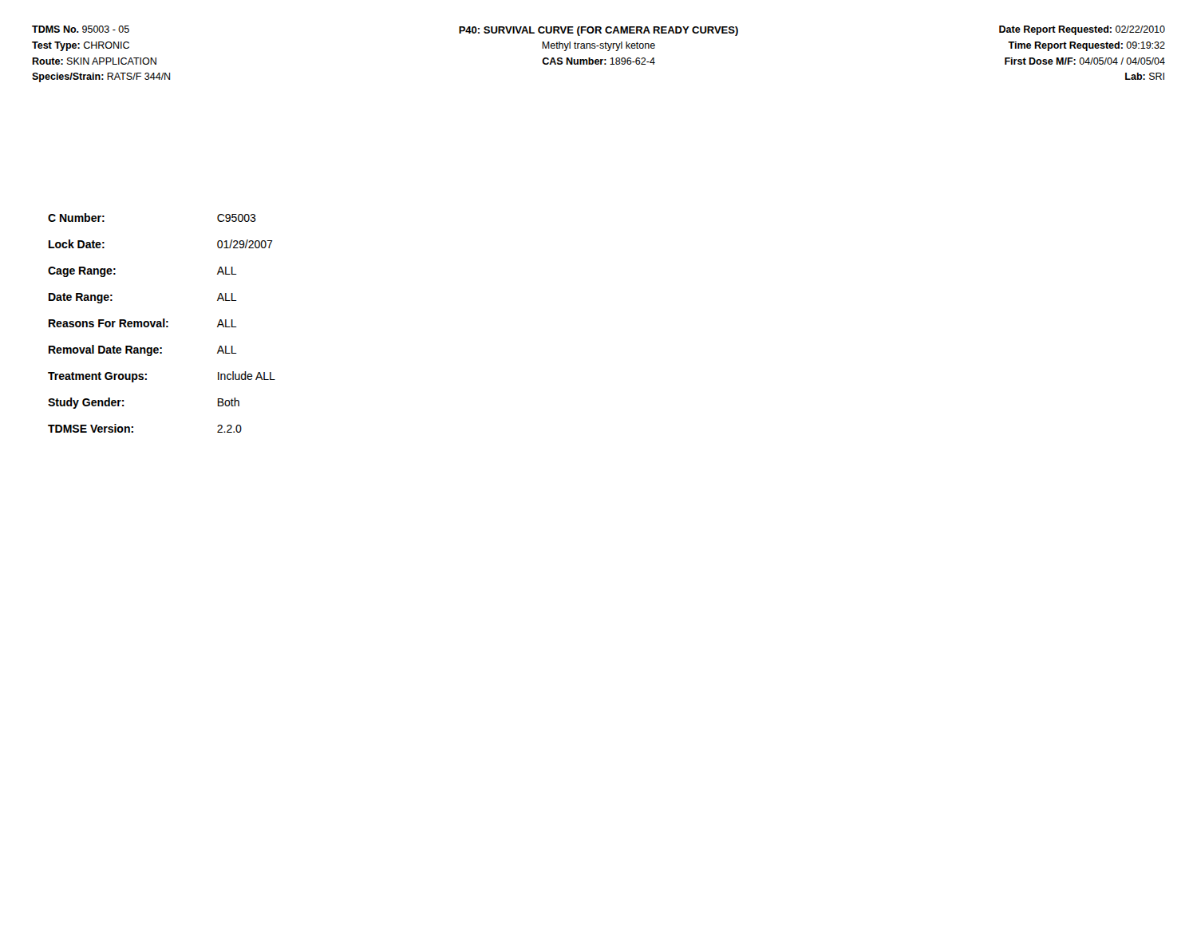| TDMS No. 95003 - 05 | P40: SURVIVAL CURVE (FOR CAMERA READY CURVES) | Date Report Requested: 02/22/2010 |
| Test Type: CHRONIC | Methyl trans-styryl ketone | Time Report Requested: 09:19:32 |
| Route: SKIN APPLICATION | CAS Number: 1896-62-4 | First Dose M/F: 04/05/04 / 04/05/04 |
| Species/Strain: RATS/F 344/N | | Lab: SRI |
| C Number: | C95003 |
| Lock Date: | 01/29/2007 |
| Cage Range: | ALL |
| Date Range: | ALL |
| Reasons For Removal: | ALL |
| Removal Date Range: | ALL |
| Treatment Groups: | Include ALL |
| Study Gender: | Both |
| TDMSE Version: | 2.2.0 |